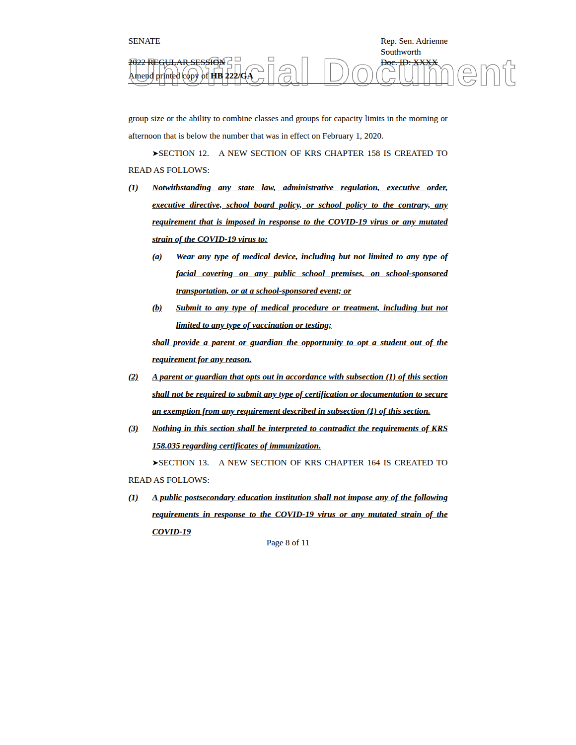Unofficial Document
SENATE
2022 REGULAR SESSION
Rep. Sen. Adrienne
Southworth
Doc. ID: XXXX
Amend printed copy of HB 222/GA
group size or the ability to combine classes and groups for capacity limits in the morning or afternoon that is below the number that was in effect on February 1, 2020.
➤SECTION 12. A NEW SECTION OF KRS CHAPTER 158 IS CREATED TO READ AS FOLLOWS:
(1)
Notwithstanding any state law, administrative regulation, executive order, executive directive, school board policy, or school policy to the contrary, any requirement that is imposed in response to the COVID-19 virus or any mutated strain of the COVID-19 virus to:
(a)
Wear any type of medical device, including but not limited to any type of facial covering on any public school premises, on school-sponsored transportation, or at a school-sponsored event; or
(b)
Submit to any type of medical procedure or treatment, including but not limited to any type of vaccination or testing;
shall provide a parent or guardian the opportunity to opt a student out of the requirement for any reason.
(2)
A parent or guardian that opts out in accordance with subsection (1) of this section shall not be required to submit any type of certification or documentation to secure an exemption from any requirement described in subsection (1) of this section.
(3)
Nothing in this section shall be interpreted to contradict the requirements of KRS 158.035 regarding certificates of immunization.
➤SECTION 13. A NEW SECTION OF KRS CHAPTER 164 IS CREATED TO READ AS FOLLOWS:
(1)
A public postsecondary education institution shall not impose any of the following requirements in response to the COVID-19 virus or any mutated strain of the COVID-19
Page 8 of 11